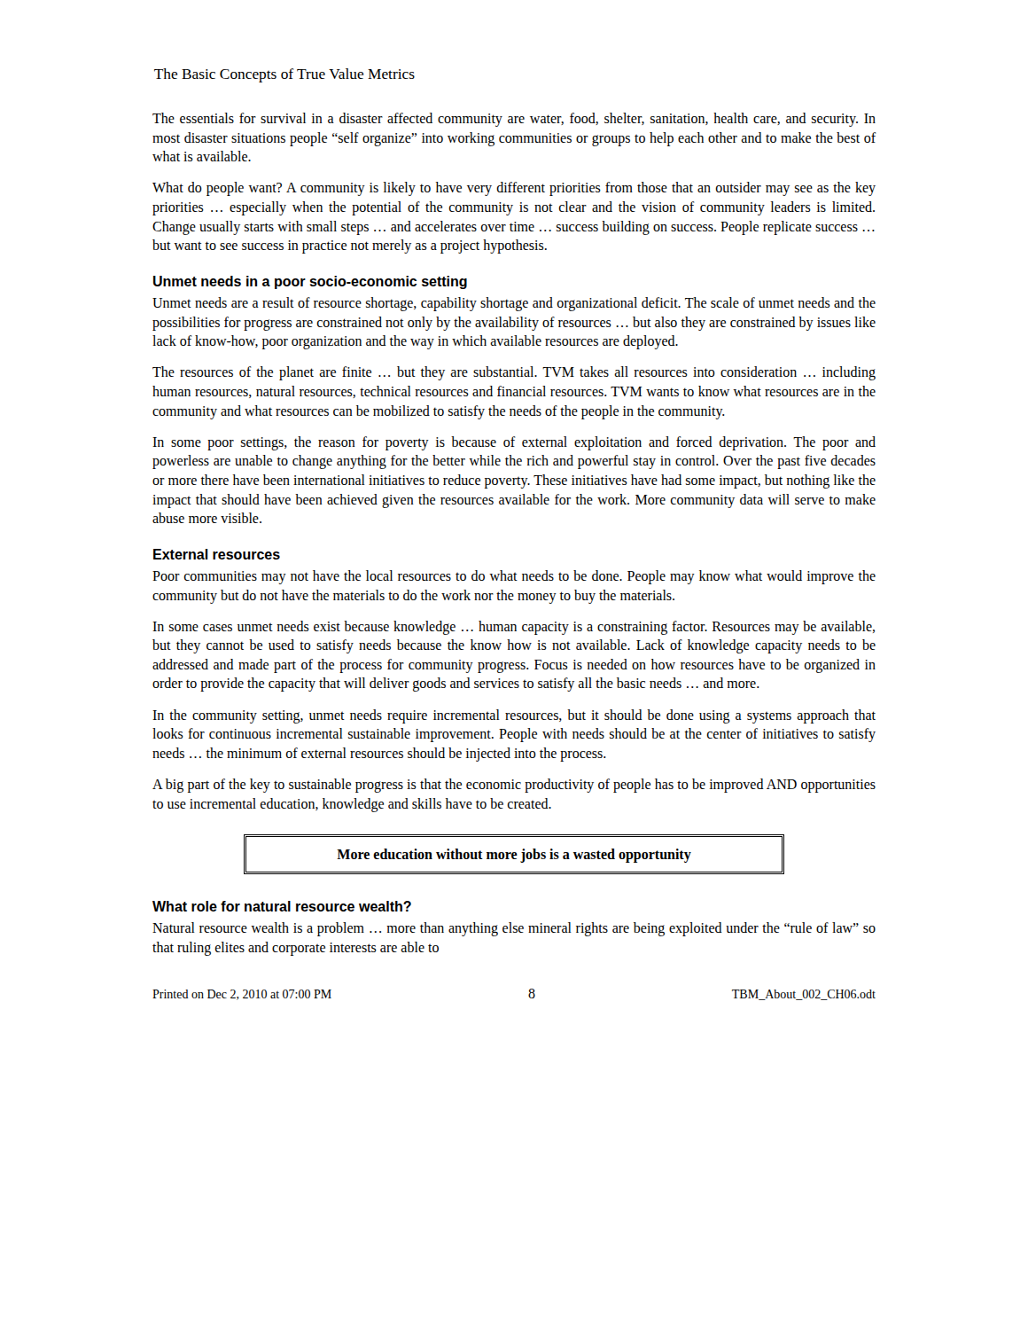The Basic Concepts of True Value Metrics
The essentials for survival in a disaster affected community are water, food, shelter, sanitation, health care, and security. In most disaster situations people “self organize” into working communities or groups to help each other and to make the best of what is available.
What do people want? A community is likely to have very different priorities from those that an outsider may see as the key priorities … especially when the potential of the community is not clear and the vision of community leaders is limited. Change usually starts with small steps … and accelerates over time … success building on success. People replicate success … but want to see success in practice not merely as a project hypothesis.
Unmet needs in a poor socio-economic setting
Unmet needs are a result of resource shortage, capability shortage and organizational deficit. The scale of unmet needs and the possibilities for progress are constrained not only by the availability of resources … but also they are constrained by issues like lack of know-how, poor organization and the way in which available resources are deployed.
The resources of the planet are finite … but they are substantial. TVM takes all resources into consideration … including human resources, natural resources, technical resources and financial resources. TVM wants to know what resources are in the community and what resources can be mobilized to satisfy the needs of the people in the community.
In some poor settings, the reason for poverty is because of external exploitation and forced deprivation. The poor and powerless are unable to change anything for the better while the rich and powerful stay in control. Over the past five decades or more there have been international initiatives to reduce poverty. These initiatives have had some impact, but nothing like the impact that should have been achieved given the resources available for the work. More community data will serve to make abuse more visible.
External resources
Poor communities may not have the local resources to do what needs to be done. People may know what would improve the community but do not have the materials to do the work nor the money to buy the materials.
In some cases unmet needs exist because knowledge … human capacity is a constraining factor. Resources may be available, but they cannot be used to satisfy needs because the know how is not available. Lack of knowledge capacity needs to be addressed and made part of the process for community progress. Focus is needed on how resources have to be organized in order to provide the capacity that will deliver goods and services to satisfy all the basic needs … and more.
In the community setting, unmet needs require incremental resources, but it should be done using a systems approach that looks for continuous incremental sustainable improvement. People with needs should be at the center of initiatives to satisfy needs … the minimum of external resources should be injected into the process.
A big part of the key to sustainable progress is that the economic productivity of people has to be improved AND opportunities to use incremental education, knowledge and skills have to be created.
More education without more jobs is a wasted opportunity
What role for natural resource wealth?
Natural resource wealth is a problem … more than anything else mineral rights are being exploited under the “rule of law” so that ruling elites and corporate interests are able to
Printed on Dec 2, 2010 at 07:00 PM 8 TBM_About_002_CH06.odt